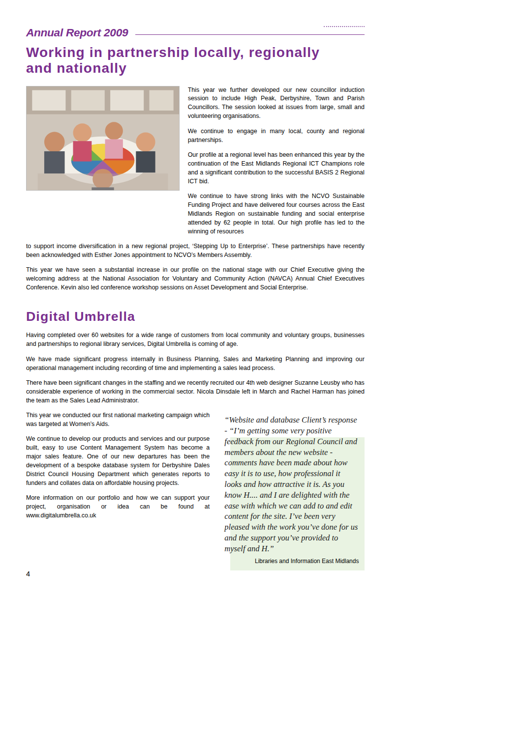Annual Report 2009
Working in partnership locally, regionally
and nationally
This year we further developed our new councillor induction session to include High Peak, Derbyshire, Town and Parish Councillors. The session looked at issues from large, small and volunteering organisations.
We continue to engage in many local, county and regional partnerships.
Our profile at a regional level has been enhanced this year by the continuation of the East Midlands Regional ICT Champions role and a significant contribution to the successful BASIS 2 Regional ICT bid.
We continue to have strong links with the NCVO Sustainable Funding Project and have delivered four courses across the East Midlands Region on sustainable funding and social enterprise attended by 62 people in total. Our high profile has led to the winning of resources
to support income diversification in a new regional project, ‘Stepping Up to Enterprise’. These partnerships have recently been acknowledged with Esther Jones appointment to NCVO’s Members Assembly.
This year we have seen a substantial increase in our profile on the national stage with our Chief Executive giving the welcoming address at the National Association for Voluntary and Community Action (NAVCA) Annual Chief Executives Conference. Kevin also led conference workshop sessions on Asset Development and Social Enterprise.
Digital Umbrella
Having completed over 60 websites for a wide range of customers from local community and voluntary groups, businesses and partnerships to regional library services, Digital Umbrella is coming of age.
We have made significant progress internally in Business Planning, Sales and Marketing Planning and improving our operational management including recording of time and implementing a sales lead process.
There have been significant changes in the staffing and we recently recruited our 4th web designer Suzanne Leusby who has considerable experience of working in the commercial sector. Nicola Dinsdale left in March and Rachel Harman has joined the team as the Sales Lead Administrator.
This year we conducted our first national marketing campaign which was targeted at Women’s Aids.
We continue to develop our products and services and our purpose built, easy to use Content Management System has become a major sales feature. One of our new departures has been the development of a bespoke database system for Derbyshire Dales District Council Housing Department which generates reports to funders and collates data on affordable housing projects.
More information on our portfolio and how we can support your project, organisation or idea can be found at www.digitalumbrella.co.uk
“Website and database Client’s response - “I’m getting some very positive feedback from our Regional Council and members about the new website - comments have been made about how easy it is to use, how professional it looks and how attractive it is. As you know H.... and I are delighted with the ease with which we can add to and edit content for the site. I’ve been very pleased with the work you’ve done for us and the support you’ve provided to myself and H.”
Libraries and Information East Midlands
4